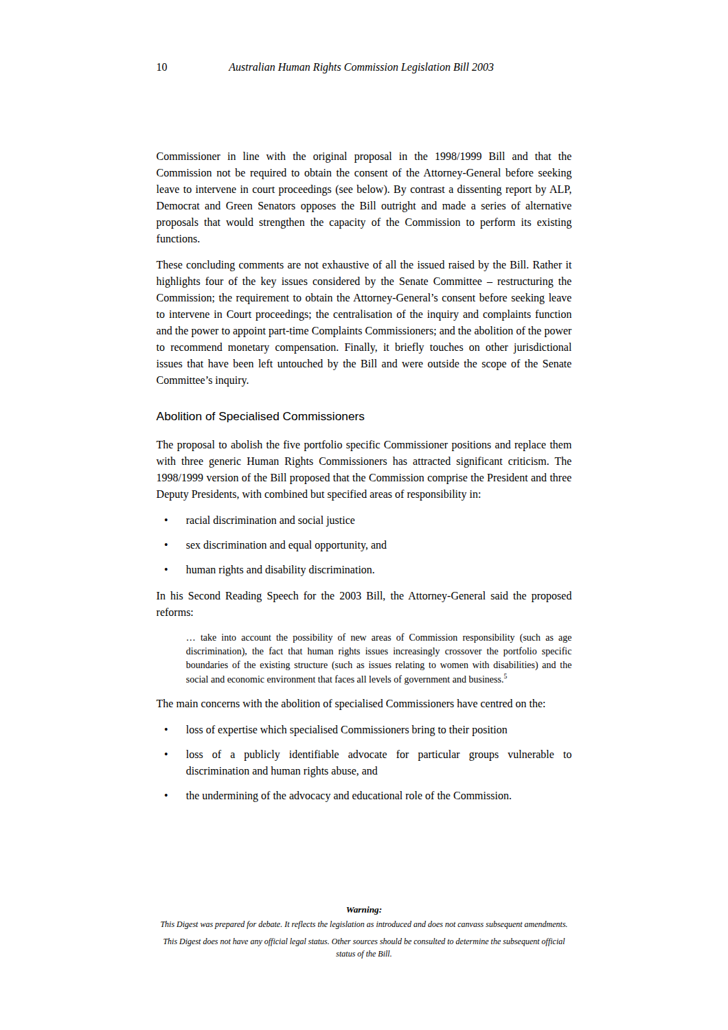10
Australian Human Rights Commission Legislation Bill 2003
Commissioner in line with the original proposal in the 1998/1999 Bill and that the Commission not be required to obtain the consent of the Attorney-General before seeking leave to intervene in court proceedings (see below). By contrast a dissenting report by ALP, Democrat and Green Senators opposes the Bill outright and made a series of alternative proposals that would strengthen the capacity of the Commission to perform its existing functions.
These concluding comments are not exhaustive of all the issued raised by the Bill. Rather it highlights four of the key issues considered by the Senate Committee – restructuring the Commission; the requirement to obtain the Attorney-General’s consent before seeking leave to intervene in Court proceedings; the centralisation of the inquiry and complaints function and the power to appoint part-time Complaints Commissioners; and the abolition of the power to recommend monetary compensation. Finally, it briefly touches on other jurisdictional issues that have been left untouched by the Bill and were outside the scope of the Senate Committee’s inquiry.
Abolition of Specialised Commissioners
The proposal to abolish the five portfolio specific Commissioner positions and replace them with three generic Human Rights Commissioners has attracted significant criticism. The 1998/1999 version of the Bill proposed that the Commission comprise the President and three Deputy Presidents, with combined but specified areas of responsibility in:
racial discrimination and social justice
sex discrimination and equal opportunity, and
human rights and disability discrimination.
In his Second Reading Speech for the 2003 Bill, the Attorney-General said the proposed reforms:
… take into account the possibility of new areas of Commission responsibility (such as age discrimination), the fact that human rights issues increasingly crossover the portfolio specific boundaries of the existing structure (such as issues relating to women with disabilities) and the social and economic environment that faces all levels of government and business.5
The main concerns with the abolition of specialised Commissioners have centred on the:
loss of expertise which specialised Commissioners bring to their position
loss of a publicly identifiable advocate for particular groups vulnerable to discrimination and human rights abuse, and
the undermining of the advocacy and educational role of the Commission.
Warning:
This Digest was prepared for debate. It reflects the legislation as introduced and does not canvass subsequent amendments.
This Digest does not have any official legal status. Other sources should be consulted to determine the subsequent official status of the Bill.